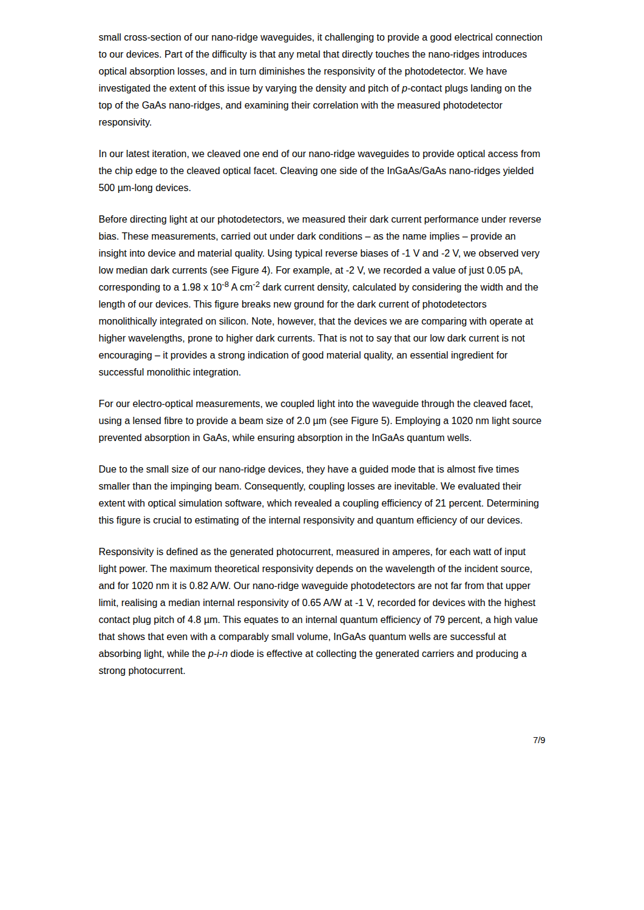small cross-section of our nano-ridge waveguides, it challenging to provide a good electrical connection to our devices. Part of the difficulty is that any metal that directly touches the nano-ridges introduces optical absorption losses, and in turn diminishes the responsivity of the photodetector. We have investigated the extent of this issue by varying the density and pitch of p-contact plugs landing on the top of the GaAs nano-ridges, and examining their correlation with the measured photodetector responsivity.
In our latest iteration, we cleaved one end of our nano-ridge waveguides to provide optical access from the chip edge to the cleaved optical facet. Cleaving one side of the InGaAs/GaAs nano-ridges yielded 500 µm-long devices.
Before directing light at our photodetectors, we measured their dark current performance under reverse bias. These measurements, carried out under dark conditions – as the name implies – provide an insight into device and material quality. Using typical reverse biases of -1 V and -2 V, we observed very low median dark currents (see Figure 4). For example, at -2 V, we recorded a value of just 0.05 pA, corresponding to a 1.98 x 10-8 A cm-2 dark current density, calculated by considering the width and the length of our devices. This figure breaks new ground for the dark current of photodetectors monolithically integrated on silicon. Note, however, that the devices we are comparing with operate at higher wavelengths, prone to higher dark currents. That is not to say that our low dark current is not encouraging – it provides a strong indication of good material quality, an essential ingredient for successful monolithic integration.
For our electro-optical measurements, we coupled light into the waveguide through the cleaved facet, using a lensed fibre to provide a beam size of 2.0 µm (see Figure 5). Employing a 1020 nm light source prevented absorption in GaAs, while ensuring absorption in the InGaAs quantum wells.
Due to the small size of our nano-ridge devices, they have a guided mode that is almost five times smaller than the impinging beam. Consequently, coupling losses are inevitable. We evaluated their extent with optical simulation software, which revealed a coupling efficiency of 21 percent. Determining this figure is crucial to estimating of the internal responsivity and quantum efficiency of our devices.
Responsivity is defined as the generated photocurrent, measured in amperes, for each watt of input light power. The maximum theoretical responsivity depends on the wavelength of the incident source, and for 1020 nm it is 0.82 A/W. Our nano-ridge waveguide photodetectors are not far from that upper limit, realising a median internal responsivity of 0.65 A/W at -1 V, recorded for devices with the highest contact plug pitch of 4.8 µm. This equates to an internal quantum efficiency of 79 percent, a high value that shows that even with a comparably small volume, InGaAs quantum wells are successful at absorbing light, while the p-i-n diode is effective at collecting the generated carriers and producing a strong photocurrent.
7/9